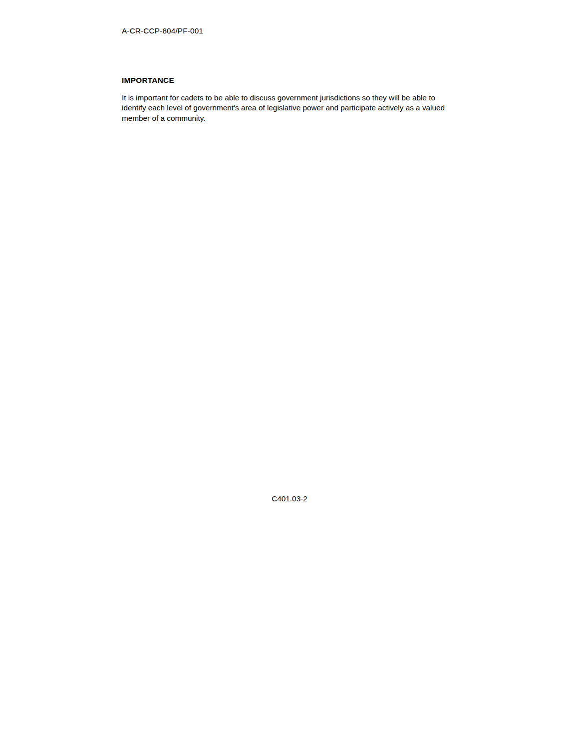A-CR-CCP-804/PF-001
IMPORTANCE
It is important for cadets to be able to discuss government jurisdictions so they will be able to identify each level of government's area of legislative power and participate actively as a valued member of a community.
C401.03-2